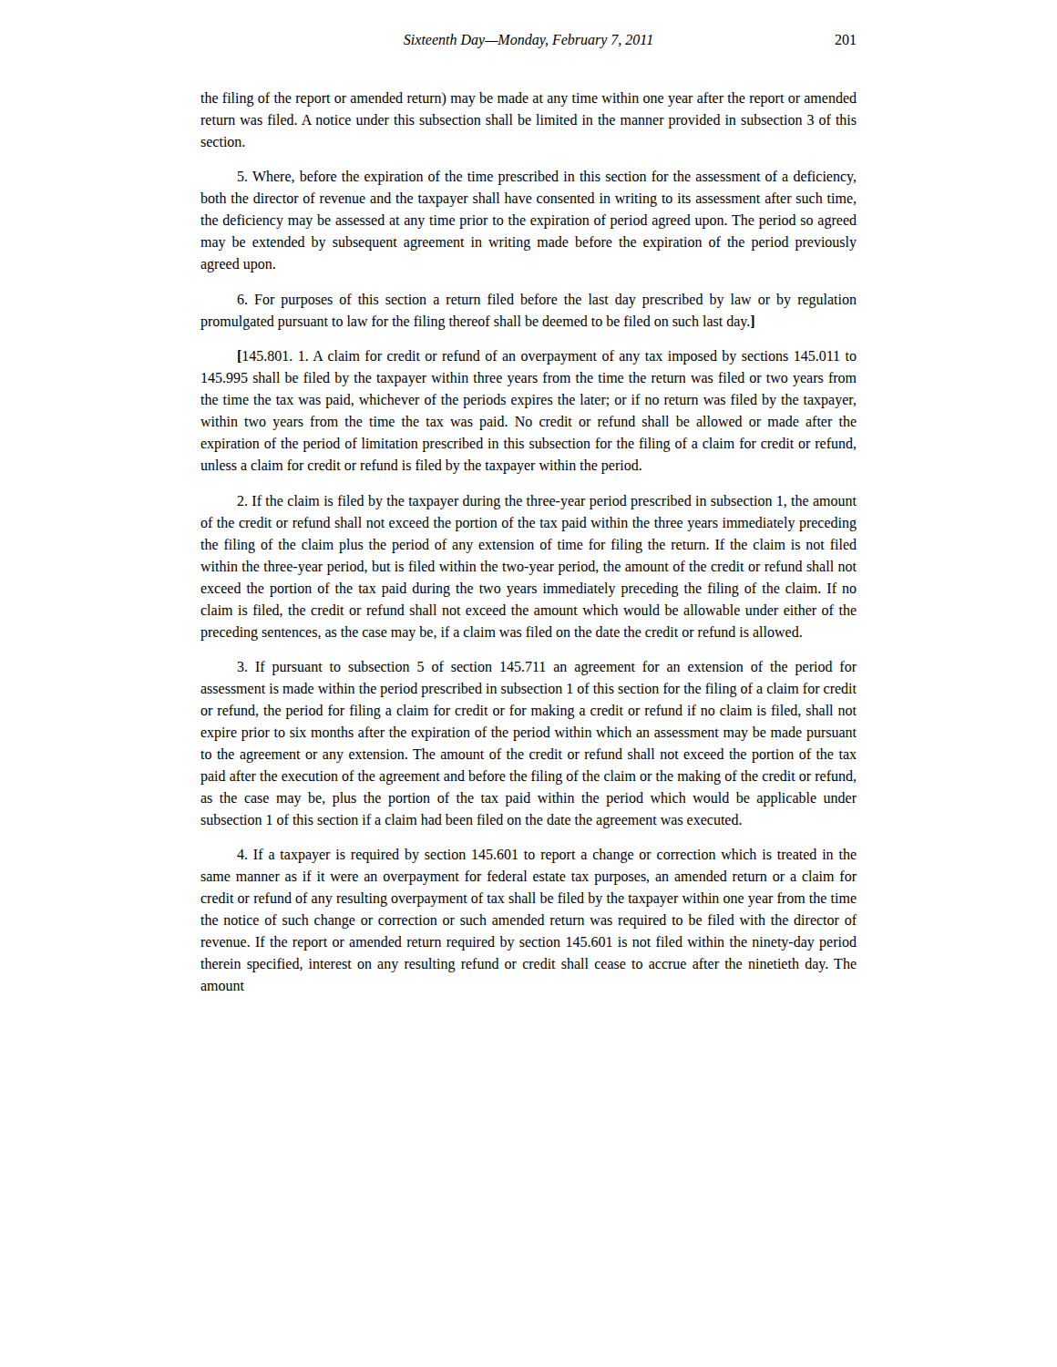Sixteenth Day—Monday, February 7, 2011 201
the filing of the report or amended return) may be made at any time within one year after the report or amended return was filed. A notice under this subsection shall be limited in the manner provided in subsection 3 of this section.
5. Where, before the expiration of the time prescribed in this section for the assessment of a deficiency, both the director of revenue and the taxpayer shall have consented in writing to its assessment after such time, the deficiency may be assessed at any time prior to the expiration of period agreed upon. The period so agreed may be extended by subsequent agreement in writing made before the expiration of the period previously agreed upon.
6. For purposes of this section a return filed before the last day prescribed by law or by regulation promulgated pursuant to law for the filing thereof shall be deemed to be filed on such last day.]
[145.801. 1. A claim for credit or refund of an overpayment of any tax imposed by sections 145.011 to 145.995 shall be filed by the taxpayer within three years from the time the return was filed or two years from the time the tax was paid, whichever of the periods expires the later; or if no return was filed by the taxpayer, within two years from the time the tax was paid. No credit or refund shall be allowed or made after the expiration of the period of limitation prescribed in this subsection for the filing of a claim for credit or refund, unless a claim for credit or refund is filed by the taxpayer within the period.
2. If the claim is filed by the taxpayer during the three-year period prescribed in subsection 1, the amount of the credit or refund shall not exceed the portion of the tax paid within the three years immediately preceding the filing of the claim plus the period of any extension of time for filing the return. If the claim is not filed within the three-year period, but is filed within the two-year period, the amount of the credit or refund shall not exceed the portion of the tax paid during the two years immediately preceding the filing of the claim. If no claim is filed, the credit or refund shall not exceed the amount which would be allowable under either of the preceding sentences, as the case may be, if a claim was filed on the date the credit or refund is allowed.
3. If pursuant to subsection 5 of section 145.711 an agreement for an extension of the period for assessment is made within the period prescribed in subsection 1 of this section for the filing of a claim for credit or refund, the period for filing a claim for credit or for making a credit or refund if no claim is filed, shall not expire prior to six months after the expiration of the period within which an assessment may be made pursuant to the agreement or any extension. The amount of the credit or refund shall not exceed the portion of the tax paid after the execution of the agreement and before the filing of the claim or the making of the credit or refund, as the case may be, plus the portion of the tax paid within the period which would be applicable under subsection 1 of this section if a claim had been filed on the date the agreement was executed.
4. If a taxpayer is required by section 145.601 to report a change or correction which is treated in the same manner as if it were an overpayment for federal estate tax purposes, an amended return or a claim for credit or refund of any resulting overpayment of tax shall be filed by the taxpayer within one year from the time the notice of such change or correction or such amended return was required to be filed with the director of revenue. If the report or amended return required by section 145.601 is not filed within the ninety-day period therein specified, interest on any resulting refund or credit shall cease to accrue after the ninetieth day. The amount